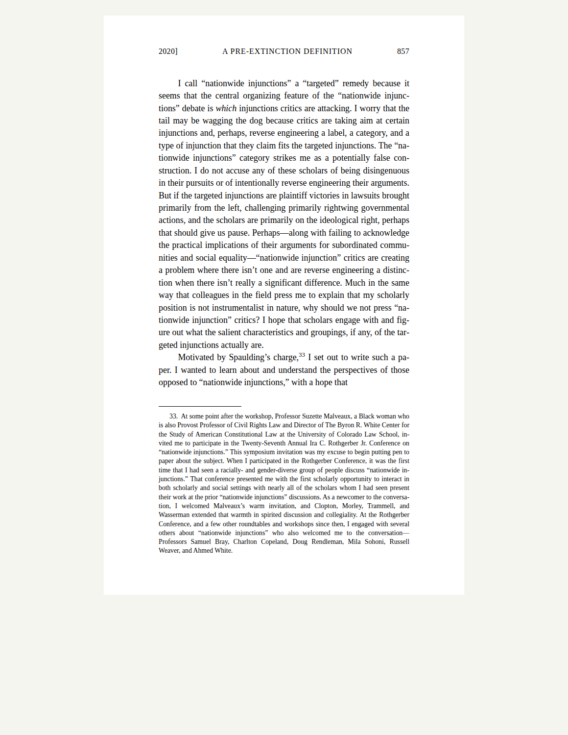2020] A Pre-Extinction Definition 857
I call “nationwide injunctions” a “targeted” remedy because it seems that the central organizing feature of the “nationwide injunctions” debate is which injunctions critics are attacking. I worry that the tail may be wagging the dog because critics are taking aim at certain injunctions and, perhaps, reverse engineering a label, a category, and a type of injunction that they claim fits the targeted injunctions. The “nationwide injunctions” category strikes me as a potentially false construction. I do not accuse any of these scholars of being disingenuous in their pursuits or of intentionally reverse engineering their arguments. But if the targeted injunctions are plaintiff victories in lawsuits brought primarily from the left, challenging primarily rightwing governmental actions, and the scholars are primarily on the ideological right, perhaps that should give us pause. Perhaps—along with failing to acknowledge the practical implications of their arguments for subordinated communities and social equality—“nationwide injunction” critics are creating a problem where there isn’t one and are reverse engineering a distinction when there isn’t really a significant difference. Much in the same way that colleagues in the field press me to explain that my scholarly position is not instrumentalist in nature, why should we not press “nationwide injunction” critics? I hope that scholars engage with and figure out what the salient characteristics and groupings, if any, of the targeted injunctions actually are.
Motivated by Spaulding’s charge,33 I set out to write such a paper. I wanted to learn about and understand the perspectives of those opposed to “nationwide injunctions,” with a hope that
33. At some point after the workshop, Professor Suzette Malveaux, a Black woman who is also Provost Professor of Civil Rights Law and Director of The Byron R. White Center for the Study of American Constitutional Law at the University of Colorado Law School, invited me to participate in the Twenty-Seventh Annual Ira C. Rothgerber Jr. Conference on “nationwide injunctions.” This symposium invitation was my excuse to begin putting pen to paper about the subject. When I participated in the Rothgerber Conference, it was the first time that I had seen a racially- and gender-diverse group of people discuss “nationwide injunctions.” That conference presented me with the first scholarly opportunity to interact in both scholarly and social settings with nearly all of the scholars whom I had seen present their work at the prior “nationwide injunctions” discussions. As a newcomer to the conversation, I welcomed Malveaux’s warm invitation, and Clopton, Morley, Trammell, and Wasserman extended that warmth in spirited discussion and collegiality. At the Rothgerber Conference, and a few other roundtables and workshops since then, I engaged with several others about “nationwide injunctions” who also welcomed me to the conversation—Professors Samuel Bray, Charlton Copeland, Doug Rendleman, Mila Sohoni, Russell Weaver, and Ahmed White.